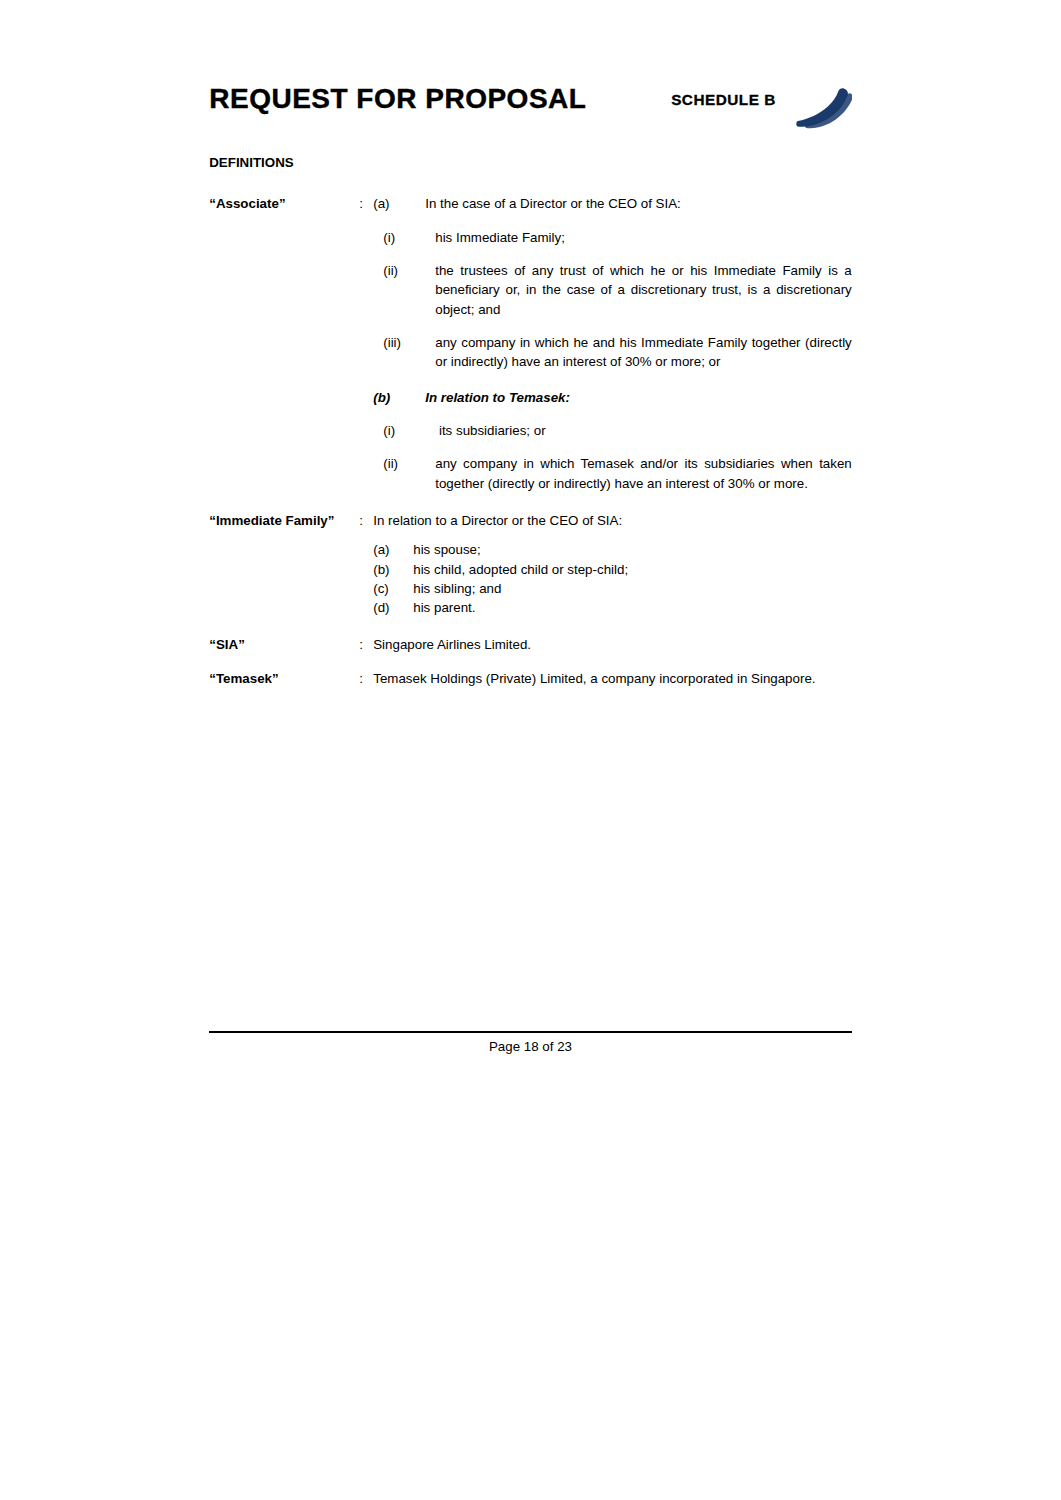REQUEST FOR PROPOSAL
SCHEDULE B
DEFINITIONS
| “ Associate ” | : | (a) In the case of a Director or the CEO of SIA: (i) his Immediate Family; (ii) the trustees of any trust of which he or his Immediate Family is a beneficiary or, in the case of a discretionary trust, is a discretionary object; and (iii) any company in which he and his Immediate Family together (directly or indirectly) have an interest of 30% or more; or (b) In relation to Temasek: (i) its subsidiaries; or (ii) any company in which Temasek and/or its subsidiaries when taken together (directly or indirectly) have an interest of 30% or more. |
| “ Immediate Family ” | : | In relation to a Director or the CEO of SIA: (a) his spouse; (b) his child, adopted child or step-child; (c) his sibling; and (d) his parent. |
| “ SIA ” | : | Singapore Airlines Limited. |
| “ Temasek ” | : | Temasek Holdings (Private) Limited, a company incorporated in Singapore. |
Page 18 of 23